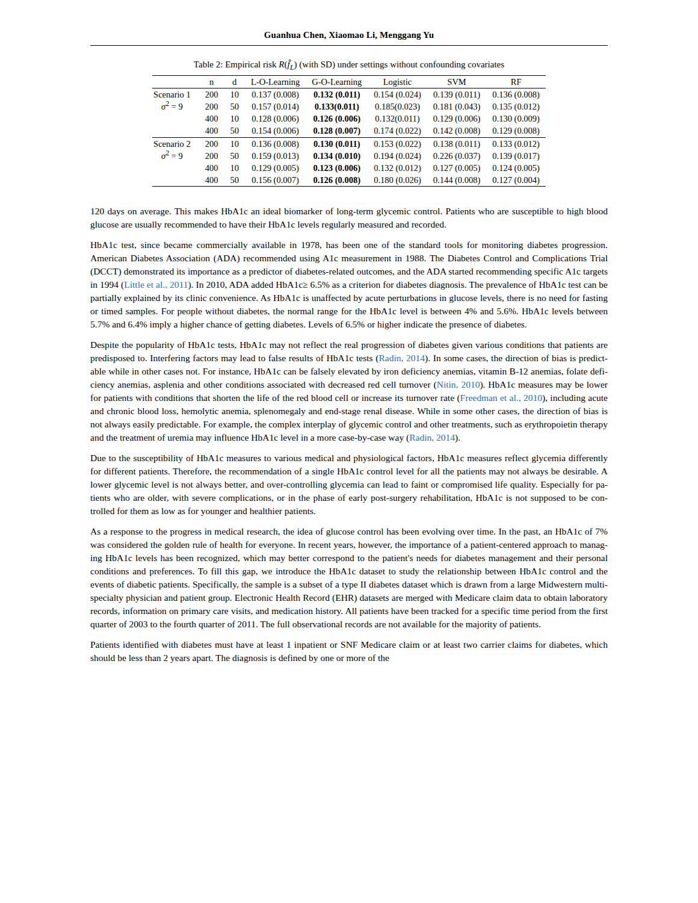Guanhua Chen, Xiaomao Li, Menggang Yu
Table 2: Empirical risk R ( f̂ L ) (with SD) under settings without confounding covariates
| | n | d | L-O-Learning | G-O-Learning | Logistic | SVM | RF |
| --- | --- | --- | --- | --- | --- | --- | --- |
| Scenario 1 | 200 | 10 | 0.137 (0.008) | 0.132 (0.011) | 0.154 (0.024) | 0.139 (0.011) | 0.136 (0.008) |
| σ 2 = 9 | 200 | 50 | 0.157 (0.014) | 0.133(0.011) | 0.185(0.023) | 0.181 (0.043) | 0.135 (0.012) |
| | 400 | 10 | 0.128 (0.006) | 0.126 (0.006) | 0.132(0.011) | 0.129 (0.006) | 0.130 (0.009) |
| | 400 | 50 | 0.154 (0.006) | 0.128 (0.007) | 0.174 (0.022) | 0.142 (0.008) | 0.129 (0.008) |
| Scenario 2 | 200 | 10 | 0.136 (0.008) | 0.130 (0.011) | 0.153 (0.022) | 0.138 (0.011) | 0.133 (0.012) |
| σ 2 = 9 | 200 | 50 | 0.159 (0.013) | 0.134 (0.010) | 0.194 (0.024) | 0.226 (0.037) | 0.139 (0.017) |
| | 400 | 10 | 0.129 (0.005) | 0.123 (0.006) | 0.132 (0.012) | 0.127 (0.005) | 0.124 (0.005) |
| | 400 | 50 | 0.156 (0.007) | 0.126 (0.008) | 0.180 (0.026) | 0.144 (0.008) | 0.127 (0.004) |
120 days on average. This makes HbA1c an ideal biomarker of long-term glycemic control. Patients who are susceptible to high blood glucose are usually recommended to have their HbA1c levels regularly measured and recorded.
HbA1c test, since became commercially available in 1978, has been one of the standard tools for monitoring diabetes progression. American Diabetes Association (ADA) recommended using A1c measurement in 1988. The Diabetes Control and Complications Trial (DCCT) demonstrated its importance as a predictor of diabetes-related outcomes, and the ADA started recommending specific A1c targets in 1994 (Little et al., 2011). In 2010, ADA added HbA1c≥ 6.5% as a criterion for diabetes diagnosis. The prevalence of HbA1c test can be partially explained by its clinic convenience. As HbA1c is unaffected by acute perturbations in glucose levels, there is no need for fasting or timed samples. For people without diabetes, the normal range for the HbA1c level is between 4% and 5.6%. HbA1c levels between 5.7% and 6.4% imply a higher chance of getting diabetes. Levels of 6.5% or higher indicate the presence of diabetes.
Despite the popularity of HbA1c tests, HbA1c may not reflect the real progression of diabetes given various conditions that patients are predisposed to. Interfering factors may lead to false results of HbA1c tests (Radin, 2014). In some cases, the direction of bias is predictable while in other cases not. For instance, HbA1c can be falsely elevated by iron deficiency anemias, vitamin B-12 anemias, folate deficiency anemias, asplenia and other conditions associated with decreased red cell turnover (Nitin, 2010). HbA1c measures may be lower for patients with conditions that shorten the life of the red blood cell or increase its turnover rate (Freedman et al., 2010), including acute and chronic blood loss, hemolytic anemia, splenomegaly and end-stage renal disease. While in some other cases, the direction of bias is not always easily predictable. For example, the complex interplay of glycemic control and other treatments, such as erythropoietin therapy and the treatment of uremia may influence HbA1c level in a more case-by-case way (Radin, 2014).
Due to the susceptibility of HbA1c measures to various medical and physiological factors, HbA1c measures reflect glycemia differently for different patients. Therefore, the recommendation of a single HbA1c control level for all the patients may not always be desirable. A lower glycemic level is not always better, and over-controlling glycemia can lead to faint or compromised life quality. Especially for patients who are older, with severe complications, or in the phase of early post-surgery rehabilitation, HbA1c is not supposed to be controlled for them as low as for younger and healthier patients.
As a response to the progress in medical research, the idea of glucose control has been evolving over time. In the past, an HbA1c of 7% was considered the golden rule of health for everyone. In recent years, however, the importance of a patient-centered approach to managing HbA1c levels has been recognized, which may better correspond to the patient's needs for diabetes management and their personal conditions and preferences. To fill this gap, we introduce the HbA1c dataset to study the relationship between HbA1c control and the events of diabetic patients. Specifically, the sample is a subset of a type II diabetes dataset which is drawn from a large Midwestern multi-specialty physician and patient group. Electronic Health Record (EHR) datasets are merged with Medicare claim data to obtain laboratory records, information on primary care visits, and medication history. All patients have been tracked for a specific time period from the first quarter of 2003 to the fourth quarter of 2011. The full observational records are not available for the majority of patients.
Patients identified with diabetes must have at least 1 inpatient or SNF Medicare claim or at least two carrier claims for diabetes, which should be less than 2 years apart. The diagnosis is defined by one or more of the